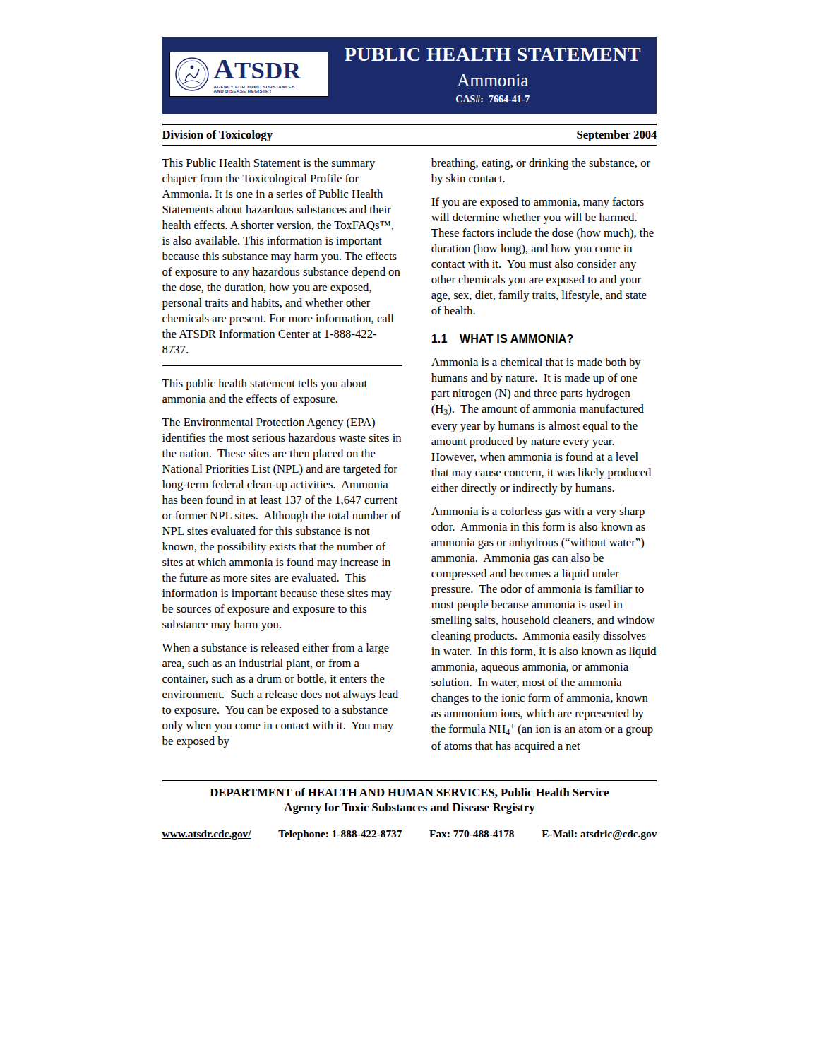ATSDR
AGENCY FOR TOXIC SUBSTANCES
AND DISEASE REGISTRY
PUBLIC HEALTH STATEMENT
Ammonia
CAS#: 7664-41-7
Division of Toxicology
September 2004
This Public Health Statement is the summary chapter from the Toxicological Profile for Ammonia. It is one in a series of Public Health Statements about hazardous substances and their health effects. A shorter version, the ToxFAQs™, is also available. This information is important because this substance may harm you. The effects of exposure to any hazardous substance depend on the dose, the duration, how you are exposed, personal traits and habits, and whether other chemicals are present. For more information, call the ATSDR Information Center at 1-888-422-8737.
This public health statement tells you about ammonia and the effects of exposure.
The Environmental Protection Agency (EPA) identifies the most serious hazardous waste sites in the nation. These sites are then placed on the National Priorities List (NPL) and are targeted for long-term federal clean-up activities. Ammonia has been found in at least 137 of the 1,647 current or former NPL sites. Although the total number of NPL sites evaluated for this substance is not known, the possibility exists that the number of sites at which ammonia is found may increase in the future as more sites are evaluated. This information is important because these sites may be sources of exposure and exposure to this substance may harm you.
When a substance is released either from a large area, such as an industrial plant, or from a container, such as a drum or bottle, it enters the environment. Such a release does not always lead to exposure. You can be exposed to a substance only when you come in contact with it. You may be exposed by
breathing, eating, or drinking the substance, or by skin contact.
If you are exposed to ammonia, many factors will determine whether you will be harmed. These factors include the dose (how much), the duration (how long), and how you come in contact with it. You must also consider any other chemicals you are exposed to and your age, sex, diet, family traits, lifestyle, and state of health.
1.1 WHAT IS AMMONIA?
Ammonia is a chemical that is made both by humans and by nature. It is made up of one part nitrogen (N) and three parts hydrogen (H3). The amount of ammonia manufactured every year by humans is almost equal to the amount produced by nature every year. However, when ammonia is found at a level that may cause concern, it was likely produced either directly or indirectly by humans.
Ammonia is a colorless gas with a very sharp odor. Ammonia in this form is also known as ammonia gas or anhydrous (“without water”) ammonia. Ammonia gas can also be compressed and becomes a liquid under pressure. The odor of ammonia is familiar to most people because ammonia is used in smelling salts, household cleaners, and window cleaning products. Ammonia easily dissolves in water. In this form, it is also known as liquid ammonia, aqueous ammonia, or ammonia solution. In water, most of the ammonia changes to the ionic form of ammonia, known as ammonium ions, which are represented by the formula NH4+ (an ion is an atom or a group of atoms that has acquired a net
DEPARTMENT of HEALTH AND HUMAN SERVICES, Public Health Service
Agency for Toxic Substances and Disease Registry
www.atsdr.cdc.gov/ Telephone: 1-888-422-8737 Fax: 770-488-4178 E-Mail: atsdric@cdc.gov